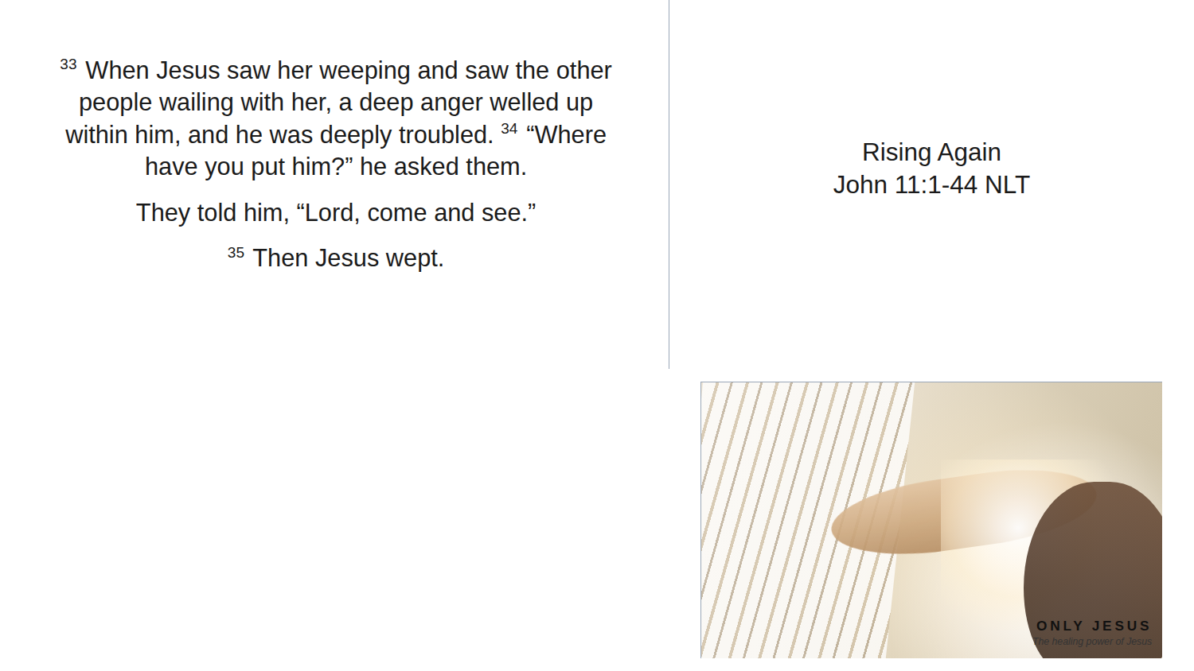33 When Jesus saw her weeping and saw the other people wailing with her, a deep anger welled up within him, and he was deeply troubled. 34 “Where have you put him?” he asked them.
They told him, “Lord, come and see.”
35 Then Jesus wept.
Rising Again
John 11:1-44 NLT
Only Jesus
The healing power of Jesus